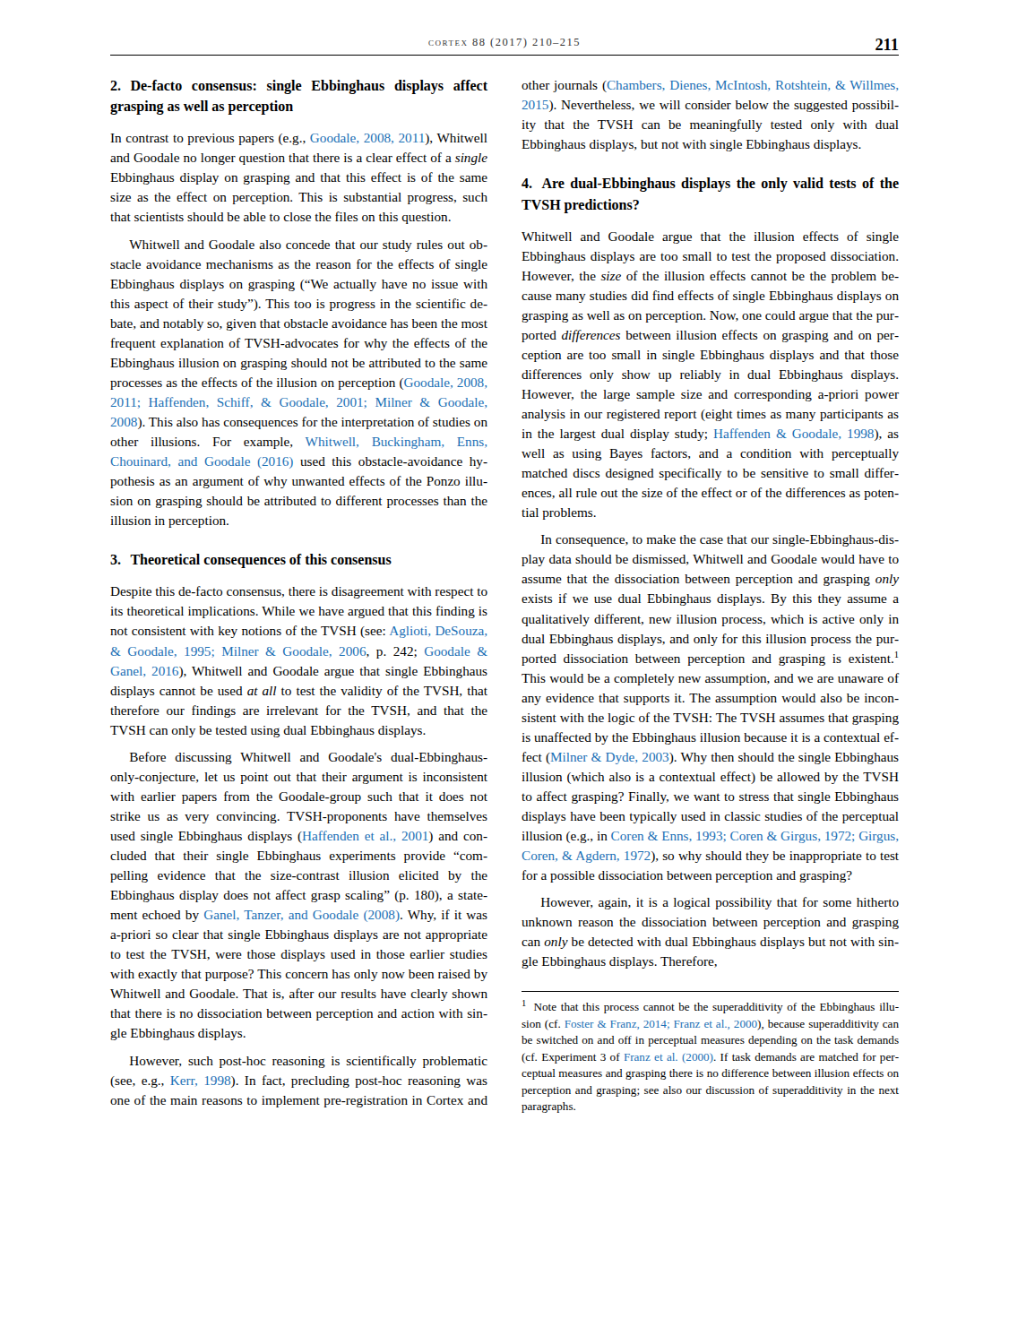cortex 88 (2017) 210–215
211
2. De-facto consensus: single Ebbinghaus displays affect grasping as well as perception
In contrast to previous papers (e.g., Goodale, 2008, 2011), Whitwell and Goodale no longer question that there is a clear effect of a single Ebbinghaus display on grasping and that this effect is of the same size as the effect on perception. This is substantial progress, such that scientists should be able to close the files on this question.
Whitwell and Goodale also concede that our study rules out obstacle avoidance mechanisms as the reason for the effects of single Ebbinghaus displays on grasping (“We actually have no issue with this aspect of their study”). This too is progress in the scientific debate, and notably so, given that obstacle avoidance has been the most frequent explanation of TVSH-advocates for why the effects of the Ebbinghaus illusion on grasping should not be attributed to the same processes as the effects of the illusion on perception (Goodale, 2008, 2011; Haffenden, Schiff, & Goodale, 2001; Milner & Goodale, 2008). This also has consequences for the interpretation of studies on other illusions. For example, Whitwell, Buckingham, Enns, Chouinard, and Goodale (2016) used this obstacle-avoidance hypothesis as an argument of why unwanted effects of the Ponzo illusion on grasping should be attributed to different processes than the illusion in perception.
3. Theoretical consequences of this consensus
Despite this de-facto consensus, there is disagreement with respect to its theoretical implications. While we have argued that this finding is not consistent with key notions of the TVSH (see: Aglioti, DeSouza, & Goodale, 1995; Milner & Goodale, 2006, p. 242; Goodale & Ganel, 2016), Whitwell and Goodale argue that single Ebbinghaus displays cannot be used at all to test the validity of the TVSH, that therefore our findings are irrelevant for the TVSH, and that the TVSH can only be tested using dual Ebbinghaus displays.
Before discussing Whitwell and Goodale's dual-Ebbinghaus-only-conjecture, let us point out that their argument is inconsistent with earlier papers from the Goodale-group such that it does not strike us as very convincing. TVSH-proponents have themselves used single Ebbinghaus displays (Haffenden et al., 2001) and concluded that their single Ebbinghaus experiments provide “compelling evidence that the size-contrast illusion elicited by the Ebbinghaus display does not affect grasp scaling” (p. 180), a statement echoed by Ganel, Tanzer, and Goodale (2008). Why, if it was a-priori so clear that single Ebbinghaus displays are not appropriate to test the TVSH, were those displays used in those earlier studies with exactly that purpose? This concern has only now been raised by Whitwell and Goodale. That is, after our results have clearly shown that there is no dissociation between perception and action with single Ebbinghaus displays.
However, such post-hoc reasoning is scientifically problematic (see, e.g., Kerr, 1998). In fact, precluding post-hoc reasoning was one of the main reasons to implement pre-registration in Cortex and other journals (Chambers, Dienes, McIntosh, Rotshtein, & Willmes, 2015). Nevertheless, we will consider below the suggested possibility that the TVSH can be meaningfully tested only with dual Ebbinghaus displays, but not with single Ebbinghaus displays.
4. Are dual-Ebbinghaus displays the only valid tests of the TVSH predictions?
Whitwell and Goodale argue that the illusion effects of single Ebbinghaus displays are too small to test the proposed dissociation. However, the size of the illusion effects cannot be the problem because many studies did find effects of single Ebbinghaus displays on grasping as well as on perception. Now, one could argue that the purported differences between illusion effects on grasping and on perception are too small in single Ebbinghaus displays and that those differences only show up reliably in dual Ebbinghaus displays. However, the large sample size and corresponding a-priori power analysis in our registered report (eight times as many participants as in the largest dual display study; Haffenden & Goodale, 1998), as well as using Bayes factors, and a condition with perceptually matched discs designed specifically to be sensitive to small differences, all rule out the size of the effect or of the differences as potential problems.
In consequence, to make the case that our single-Ebbinghaus-display data should be dismissed, Whitwell and Goodale would have to assume that the dissociation between perception and grasping only exists if we use dual Ebbinghaus displays. By this they assume a qualitatively different, new illusion process, which is active only in dual Ebbinghaus displays, and only for this illusion process the purported dissociation between perception and grasping is existent.1 This would be a completely new assumption, and we are unaware of any evidence that supports it. The assumption would also be inconsistent with the logic of the TVSH: The TVSH assumes that grasping is unaffected by the Ebbinghaus illusion because it is a contextual effect (Milner & Dyde, 2003). Why then should the single Ebbinghaus illusion (which also is a contextual effect) be allowed by the TVSH to affect grasping? Finally, we want to stress that single Ebbinghaus displays have been typically used in classic studies of the perceptual illusion (e.g., in Coren & Enns, 1993; Coren & Girgus, 1972; Girgus, Coren, & Agdern, 1972), so why should they be inappropriate to test for a possible dissociation between perception and grasping?
However, again, it is a logical possibility that for some hitherto unknown reason the dissociation between perception and grasping can only be detected with dual Ebbinghaus displays but not with single Ebbinghaus displays. Therefore,
1 Note that this process cannot be the superadditivity of the Ebbinghaus illusion (cf. Foster & Franz, 2014; Franz et al., 2000), because superadditivity can be switched on and off in perceptual measures depending on the task demands (cf. Experiment 3 of Franz et al. (2000). If task demands are matched for perceptual measures and grasping there is no difference between illusion effects on perception and grasping; see also our discussion of superadditivity in the next paragraphs.